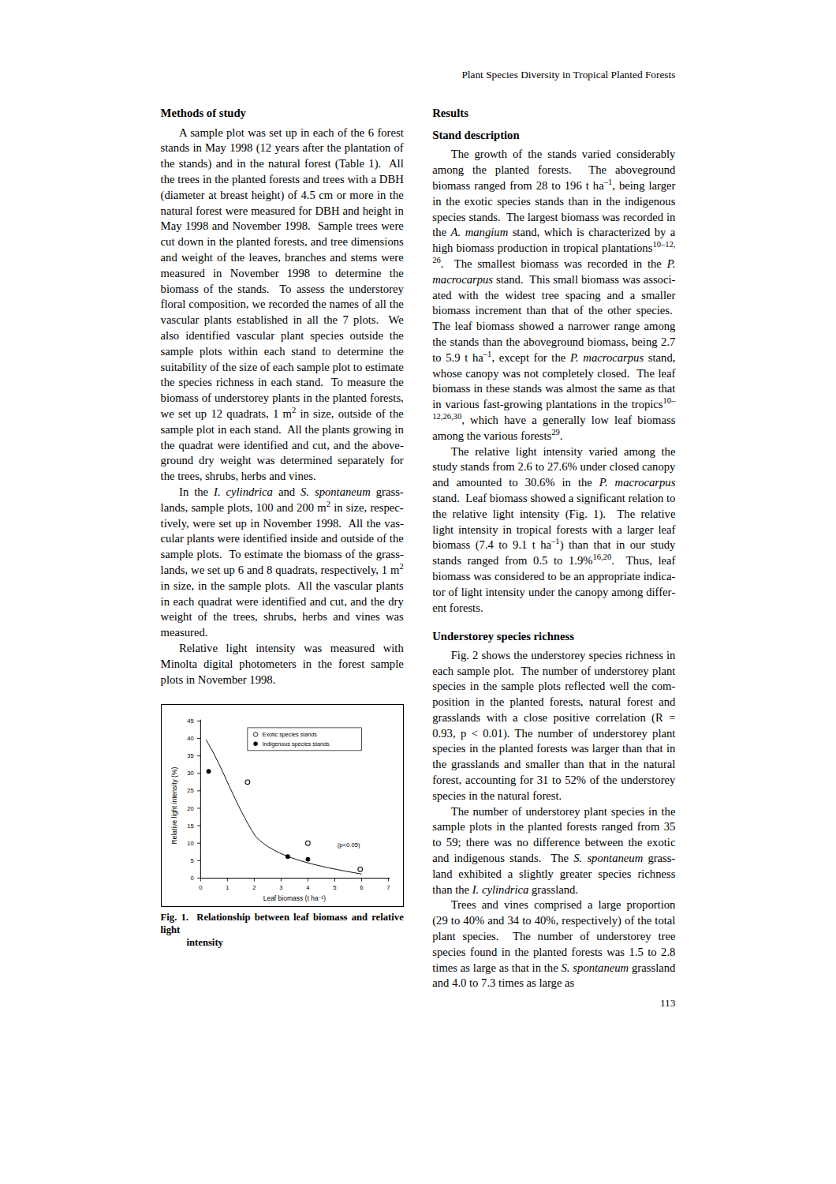Plant Species Diversity in Tropical Planted Forests
Methods of study
A sample plot was set up in each of the 6 forest stands in May 1998 (12 years after the plantation of the stands) and in the natural forest (Table 1). All the trees in the planted forests and trees with a DBH (diameter at breast height) of 4.5 cm or more in the natural forest were measured for DBH and height in May 1998 and November 1998. Sample trees were cut down in the planted forests, and tree dimensions and weight of the leaves, branches and stems were measured in November 1998 to determine the biomass of the stands. To assess the understorey floral composition, we recorded the names of all the vascular plants established in all the 7 plots. We also identified vascular plant species outside the sample plots within each stand to determine the suitability of the size of each sample plot to estimate the species richness in each stand. To measure the biomass of understorey plants in the planted forests, we set up 12 quadrats, 1 m2 in size, outside of the sample plot in each stand. All the plants growing in the quadrat were identified and cut, and the aboveground dry weight was determined separately for the trees, shrubs, herbs and vines.
In the I. cylindrica and S. spontaneum grasslands, sample plots, 100 and 200 m2 in size, respectively, were set up in November 1998. All the vascular plants were identified inside and outside of the sample plots. To estimate the biomass of the grasslands, we set up 6 and 8 quadrats, respectively, 1 m2 in size, in the sample plots. All the vascular plants in each quadrat were identified and cut, and the dry weight of the trees, shrubs, herbs and vines was measured.
Relative light intensity was measured with Minolta digital photometers in the forest sample plots in November 1998.
0 5 10 15 20 25 30 35 40 45 0 1 2 3 4 5 6 7 Leaf biomass (t ha–1) Relative light intensity (%) Exotic species stands Indigenous species stands (p<0.05)
Fig. 1. Relationship between leaf biomass and relative lightintensity
Results
Stand description
The growth of the stands varied considerably among the planted forests. The aboveground biomass ranged from 28 to 196 t ha–1, being larger in the exotic species stands than in the indigenous species stands. The largest biomass was recorded in the A. mangium stand, which is characterized by a high biomass production in tropical plantations10–12, 26. The smallest biomass was recorded in the P. macrocarpus stand. This small biomass was associated with the widest tree spacing and a smaller biomass increment than that of the other species. The leaf biomass showed a narrower range among the stands than the aboveground biomass, being 2.7 to 5.9 t ha–1, except for the P. macrocarpus stand, whose canopy was not completely closed. The leaf biomass in these stands was almost the same as that in various fast-growing plantations in the tropics10–12,26,30, which have a generally low leaf biomass among the various forests29.
The relative light intensity varied among the study stands from 2.6 to 27.6% under closed canopy and amounted to 30.6% in the P. macrocarpus stand. Leaf biomass showed a significant relation to the relative light intensity (Fig. 1). The relative light intensity in tropical forests with a larger leaf biomass (7.4 to 9.1 t ha–1) than that in our study stands ranged from 0.5 to 1.9%16,20. Thus, leaf biomass was considered to be an appropriate indicator of light intensity under the canopy among different forests.
Understorey species richness
Fig. 2 shows the understorey species richness in each sample plot. The number of understorey plant species in the sample plots reflected well the composition in the planted forests, natural forest and grasslands with a close positive correlation (R = 0.93, p < 0.01). The number of understorey plant species in the planted forests was larger than that in the grasslands and smaller than that in the natural forest, accounting for 31 to 52% of the understorey species in the natural forest.
The number of understorey plant species in the sample plots in the planted forests ranged from 35 to 59; there was no difference between the exotic and indigenous stands. The S. spontaneum grassland exhibited a slightly greater species richness than the I. cylindrica grassland.
Trees and vines comprised a large proportion (29 to 40% and 34 to 40%, respectively) of the total plant species. The number of understorey tree species found in the planted forests was 1.5 to 2.8 times as large as that in the S. spontaneum grassland and 4.0 to 7.3 times as large as
113